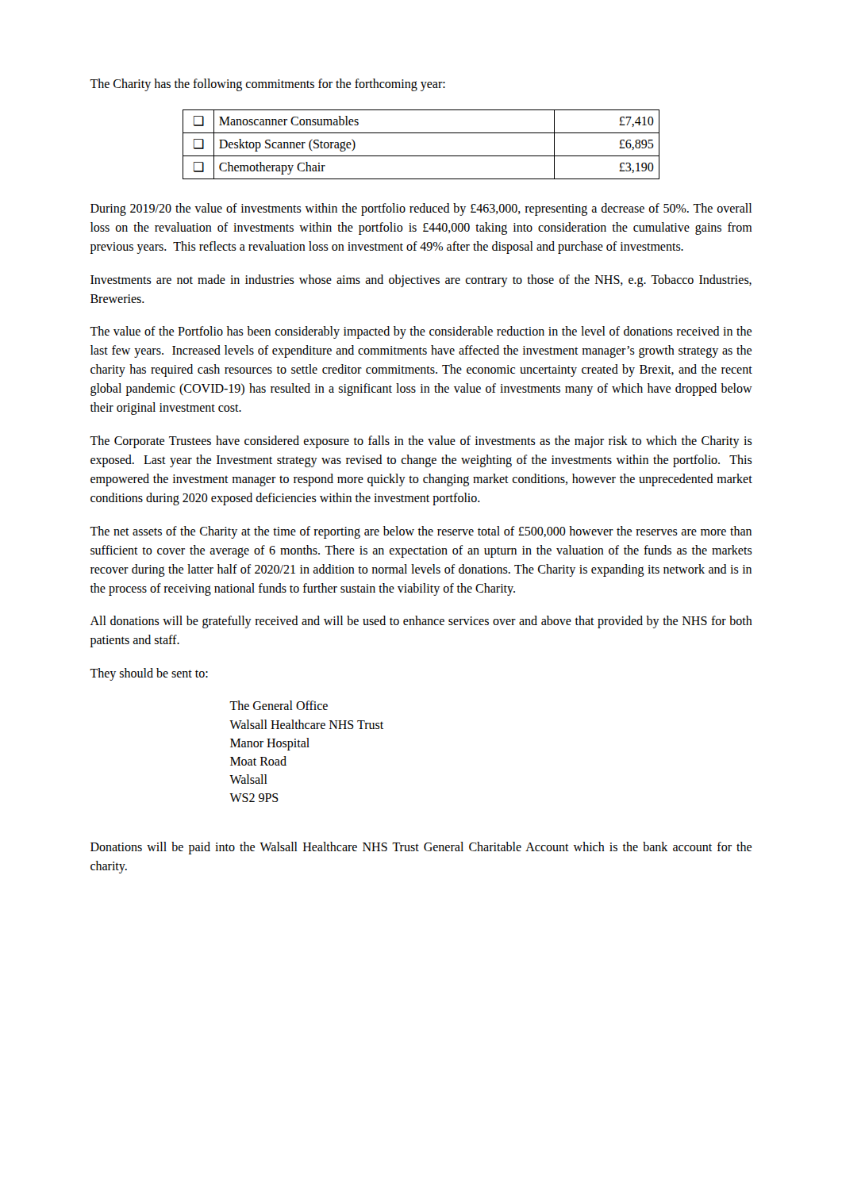The Charity has the following commitments for the forthcoming year:
| ❑ | Manoscanner Consumables | £7,410 |
| ❑ | Desktop Scanner (Storage) | £6,895 |
| ❑ | Chemotherapy Chair | £3,190 |
During 2019/20 the value of investments within the portfolio reduced by £463,000, representing a decrease of 50%. The overall loss on the revaluation of investments within the portfolio is £440,000 taking into consideration the cumulative gains from previous years. This reflects a revaluation loss on investment of 49% after the disposal and purchase of investments.
Investments are not made in industries whose aims and objectives are contrary to those of the NHS, e.g. Tobacco Industries, Breweries.
The value of the Portfolio has been considerably impacted by the considerable reduction in the level of donations received in the last few years. Increased levels of expenditure and commitments have affected the investment manager’s growth strategy as the charity has required cash resources to settle creditor commitments. The economic uncertainty created by Brexit, and the recent global pandemic (COVID-19) has resulted in a significant loss in the value of investments many of which have dropped below their original investment cost.
The Corporate Trustees have considered exposure to falls in the value of investments as the major risk to which the Charity is exposed. Last year the Investment strategy was revised to change the weighting of the investments within the portfolio. This empowered the investment manager to respond more quickly to changing market conditions, however the unprecedented market conditions during 2020 exposed deficiencies within the investment portfolio.
The net assets of the Charity at the time of reporting are below the reserve total of £500,000 however the reserves are more than sufficient to cover the average of 6 months. There is an expectation of an upturn in the valuation of the funds as the markets recover during the latter half of 2020/21 in addition to normal levels of donations. The Charity is expanding its network and is in the process of receiving national funds to further sustain the viability of the Charity.
All donations will be gratefully received and will be used to enhance services over and above that provided by the NHS for both patients and staff.
They should be sent to:
The General Office
Walsall Healthcare NHS Trust
Manor Hospital
Moat Road
Walsall
WS2 9PS
Donations will be paid into the Walsall Healthcare NHS Trust General Charitable Account which is the bank account for the charity.